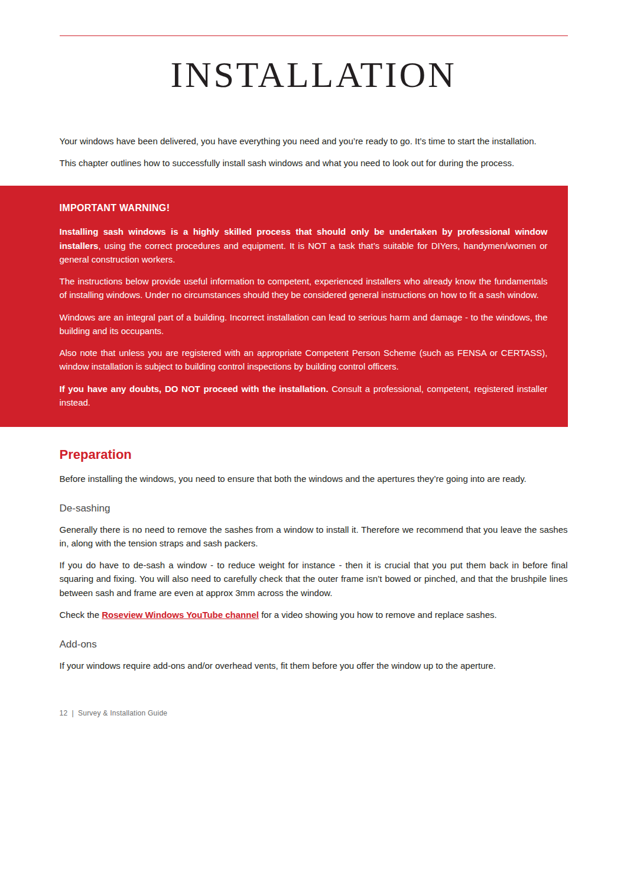INSTALLATION
Your windows have been delivered, you have everything you need and you’re ready to go. It’s time to start the installation.
This chapter outlines how to successfully install sash windows and what you need to look out for during the process.
IMPORTANT WARNING!
Installing sash windows is a highly skilled process that should only be undertaken by professional window installers, using the correct procedures and equipment. It is NOT a task that’s suitable for DIYers, handymen/women or general construction workers.
The instructions below provide useful information to competent, experienced installers who already know the fundamentals of installing windows. Under no circumstances should they be considered general instructions on how to fit a sash window.
Windows are an integral part of a building. Incorrect installation can lead to serious harm and damage - to the windows, the building and its occupants.
Also note that unless you are registered with an appropriate Competent Person Scheme (such as FENSA or CERTASS), window installation is subject to building control inspections by building control officers.
If you have any doubts, DO NOT proceed with the installation. Consult a professional, competent, registered installer instead.
Preparation
Before installing the windows, you need to ensure that both the windows and the apertures they’re going into are ready.
De-sashing
Generally there is no need to remove the sashes from a window to install it. Therefore we recommend that you leave the sashes in, along with the tension straps and sash packers.
If you do have to de-sash a window - to reduce weight for instance - then it is crucial that you put them back in before final squaring and fixing. You will also need to carefully check that the outer frame isn’t bowed or pinched, and that the brushpile lines between sash and frame are even at approx 3mm across the window.
Check the Roseview Windows YouTube channel for a video showing you how to remove and replace sashes.
Add-ons
If your windows require add-ons and/or overhead vents, fit them before you offer the window up to the aperture.
12 | Survey & Installation Guide